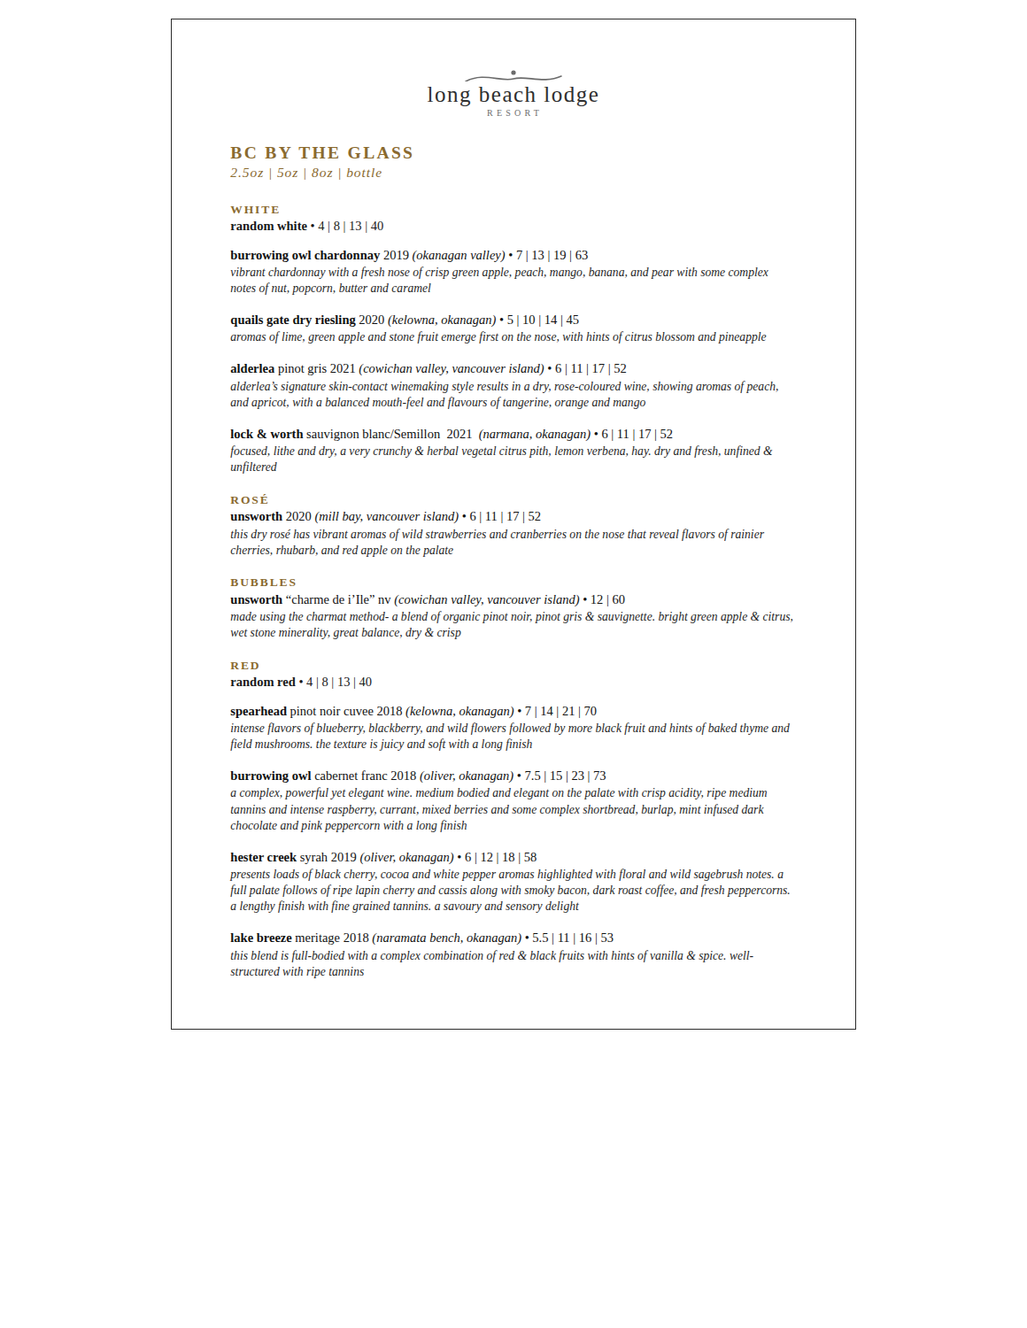long beach lodge RESORT
BC by the glass
2.5oz | 5oz | 8oz | bottle
White
random white • 4 | 8 | 13 | 40
burrowing owl chardonnay 2019 (okanagan valley) • 7 | 13 | 19 | 63
vibrant chardonnay with a fresh nose of crisp green apple, peach, mango, banana, and pear with some complex notes of nut, popcorn, butter and caramel
quails gate dry riesling 2020 (kelowna, okanagan) • 5 | 10 | 14 | 45
aromas of lime, green apple and stone fruit emerge first on the nose, with hints of citrus blossom and pineapple
alderlea pinot gris 2021 (cowichan valley, vancouver island) • 6 | 11 | 17 | 52
alderlea’s signature skin-contact winemaking style results in a dry, rose-coloured wine, showing aromas of peach, and apricot, with a balanced mouth-feel and flavours of tangerine, orange and mango
lock & worth sauvignon blanc/Semillon 2021 (narmana, okanagan) • 6 | 11 | 17 | 52
focused, lithe and dry, a very crunchy & herbal vegetal citrus pith, lemon verbena, hay. dry and fresh, unfined & unfiltered
Rosé
unsworth 2020 (mill bay, vancouver island) • 6 | 11 | 17 | 52
this dry rosé has vibrant aromas of wild strawberries and cranberries on the nose that reveal flavors of rainier cherries, rhubarb, and red apple on the palate
Bubbles
unsworth “charme de i’Ile” nv (cowichan valley, vancouver island) • 12 | 60
made using the charmat method- a blend of organic pinot noir, pinot gris & sauvignette. bright green apple & citrus, wet stone minerality, great balance, dry & crisp
Red
random red • 4 | 8 | 13 | 40
spearhead pinot noir cuvee 2018 (kelowna, okanagan) • 7 | 14 | 21 | 70
intense flavors of blueberry, blackberry, and wild flowers followed by more black fruit and hints of baked thyme and field mushrooms. the texture is juicy and soft with a long finish
burrowing owl cabernet franc 2018 (oliver, okanagan) • 7.5 | 15 | 23 | 73
a complex, powerful yet elegant wine. medium bodied and elegant on the palate with crisp acidity, ripe medium tannins and intense raspberry, currant, mixed berries and some complex shortbread, burlap, mint infused dark chocolate and pink peppercorn with a long finish
hester creek syrah 2019 (oliver, okanagan) • 6 | 12 | 18 | 58
presents loads of black cherry, cocoa and white pepper aromas highlighted with floral and wild sagebrush notes. a full palate follows of ripe lapin cherry and cassis along with smoky bacon, dark roast coffee, and fresh peppercorns. a lengthy finish with fine grained tannins. a savoury and sensory delight
lake breeze meritage 2018 (naramata bench, okanagan) • 5.5 | 11 | 16 | 53
this blend is full-bodied with a complex combination of red & black fruits with hints of vanilla & spice. well-structured with ripe tannins